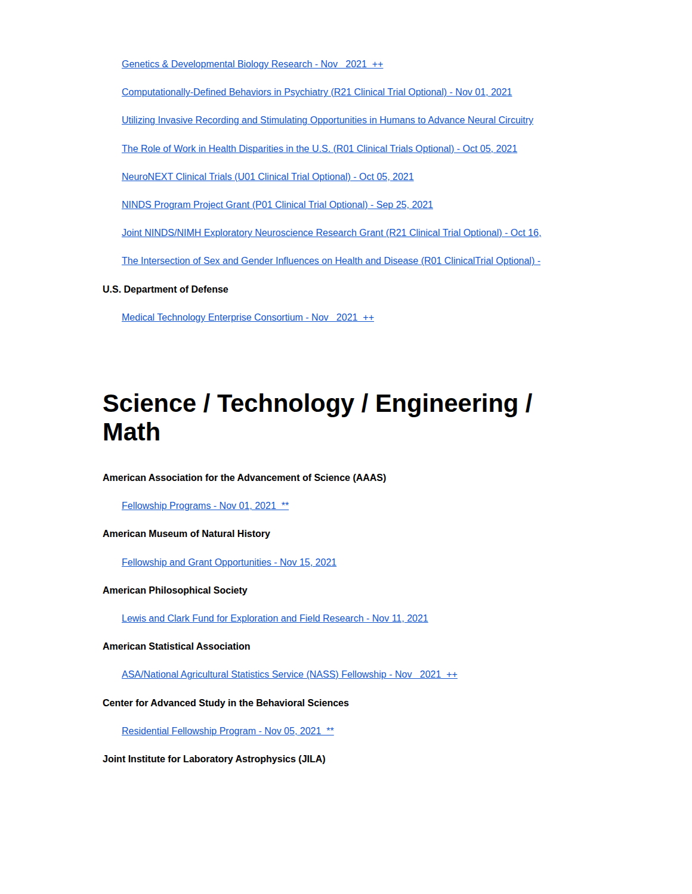Genetics & Developmental Biology Research - Nov 2021 ++
Computationally-Defined Behaviors in Psychiatry (R21 Clinical Trial Optional) - Nov 01, 2021
Utilizing Invasive Recording and Stimulating Opportunities in Humans to Advance Neural Circuitry
The Role of Work in Health Disparities in the U.S. (R01 Clinical Trials Optional) - Oct 05, 2021
NeuroNEXT Clinical Trials (U01 Clinical Trial Optional) - Oct 05, 2021
NINDS Program Project Grant (P01 Clinical Trial Optional) - Sep 25, 2021
Joint NINDS/NIMH Exploratory Neuroscience Research Grant (R21 Clinical Trial Optional) - Oct 16,
The Intersection of Sex and Gender Influences on Health and Disease (R01 ClinicalTrial Optional) -
U.S. Department of Defense
Medical Technology Enterprise Consortium - Nov 2021 ++
Science / Technology / Engineering / Math
American Association for the Advancement of Science (AAAS)
Fellowship Programs - Nov 01, 2021 **
American Museum of Natural History
Fellowship and Grant Opportunities - Nov 15, 2021
American Philosophical Society
Lewis and Clark Fund for Exploration and Field Research - Nov 11, 2021
American Statistical Association
ASA/National Agricultural Statistics Service (NASS) Fellowship - Nov 2021 ++
Center for Advanced Study in the Behavioral Sciences
Residential Fellowship Program - Nov 05, 2021 **
Joint Institute for Laboratory Astrophysics (JILA)